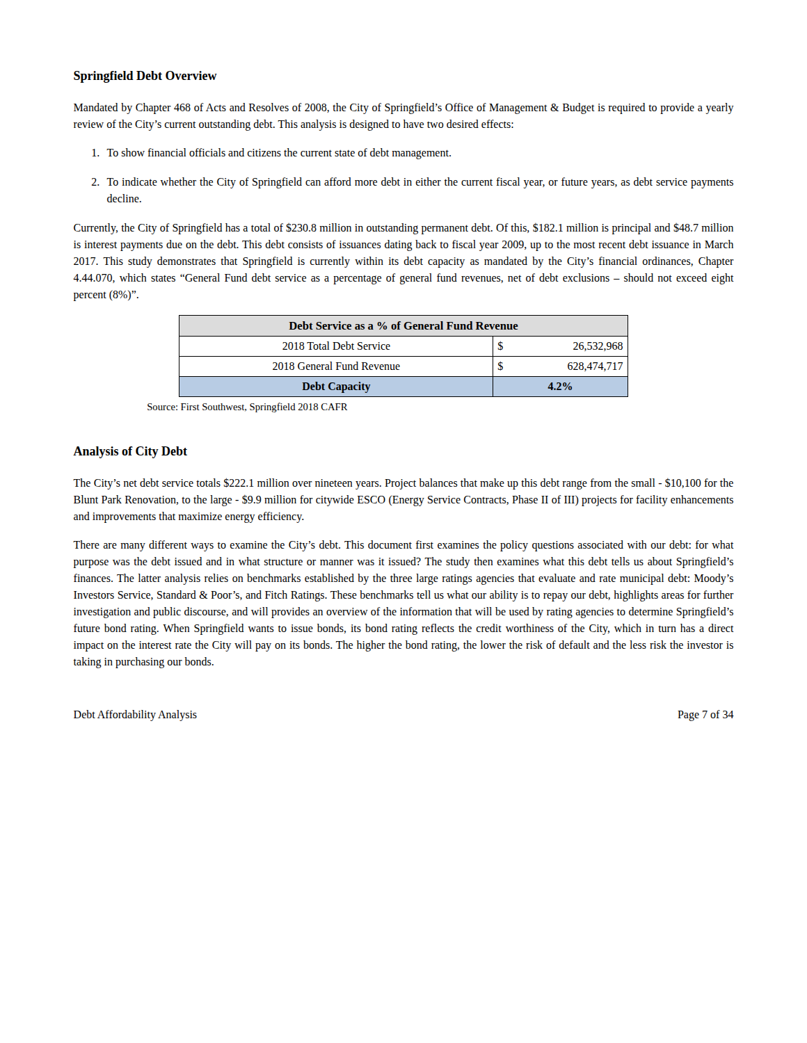Springfield Debt Overview
Mandated by Chapter 468 of Acts and Resolves of 2008, the City of Springfield’s Office of Management & Budget is required to provide a yearly review of the City’s current outstanding debt. This analysis is designed to have two desired effects:
To show financial officials and citizens the current state of debt management.
To indicate whether the City of Springfield can afford more debt in either the current fiscal year, or future years, as debt service payments decline.
Currently, the City of Springfield has a total of $230.8 million in outstanding permanent debt. Of this, $182.1 million is principal and $48.7 million is interest payments due on the debt. This debt consists of issuances dating back to fiscal year 2009, up to the most recent debt issuance in March 2017. This study demonstrates that Springfield is currently within its debt capacity as mandated by the City’s financial ordinances, Chapter 4.44.070, which states “General Fund debt service as a percentage of general fund revenues, net of debt exclusions – should not exceed eight percent (8%)”.
| Debt Service as a % of General Fund Revenue |
| --- |
| 2018 Total Debt Service | $ | 26,532,968 |
| 2018 General Fund Revenue | $ | 628,474,717 |
| Debt Capacity | 4.2% |
Source: First Southwest, Springfield 2018 CAFR
Analysis of City Debt
The City’s net debt service totals $222.1 million over nineteen years. Project balances that make up this debt range from the small - $10,100 for the Blunt Park Renovation, to the large - $9.9 million for citywide ESCO (Energy Service Contracts, Phase II of III) projects for facility enhancements and improvements that maximize energy efficiency.
There are many different ways to examine the City’s debt. This document first examines the policy questions associated with our debt: for what purpose was the debt issued and in what structure or manner was it issued? The study then examines what this debt tells us about Springfield’s finances. The latter analysis relies on benchmarks established by the three large ratings agencies that evaluate and rate municipal debt: Moody’s Investors Service, Standard & Poor’s, and Fitch Ratings. These benchmarks tell us what our ability is to repay our debt, highlights areas for further investigation and public discourse, and will provides an overview of the information that will be used by rating agencies to determine Springfield’s future bond rating. When Springfield wants to issue bonds, its bond rating reflects the credit worthiness of the City, which in turn has a direct impact on the interest rate the City will pay on its bonds. The higher the bond rating, the lower the risk of default and the less risk the investor is taking in purchasing our bonds.
Debt Affordability Analysis Page 7 of 34